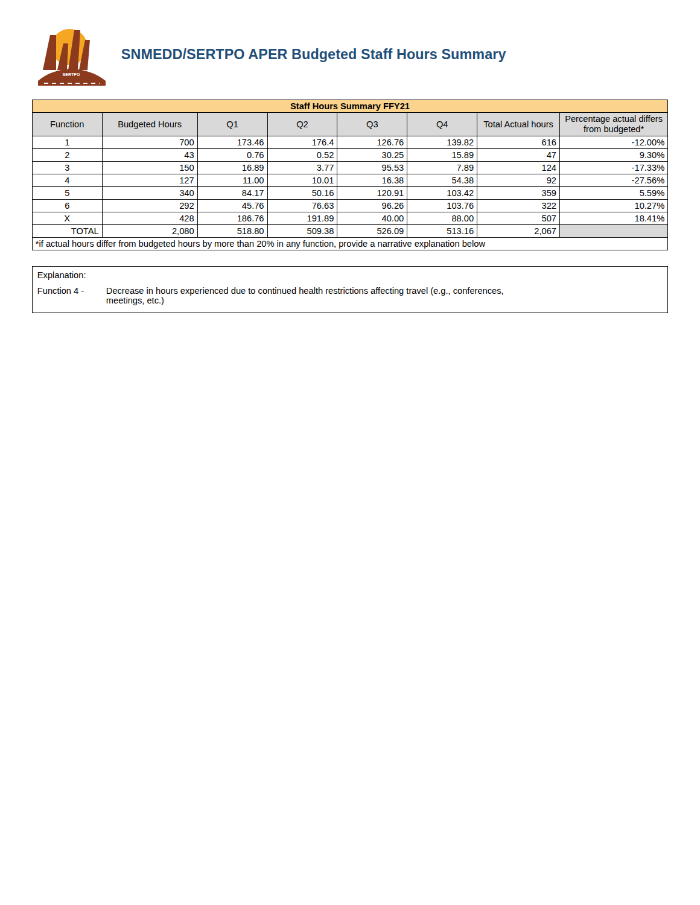SERTPO SOUTHEAST REGIONAL TRANSPORTATION PLANNING ORGANIZATION
SNMEDD/SERTPO APER Budgeted Staff Hours Summary
| Staff Hours Summary FFY21 |
| Function | Budgeted Hours | Q1 | Q2 | Q3 | Q4 | Total Actual hours | Percentage actual differs from budgeted* |
| 1 | 700 | 173.46 | 176.4 | 126.76 | 139.82 | 616 | -12.00% |
| 2 | 43 | 0.76 | 0.52 | 30.25 | 15.89 | 47 | 9.30% |
| 3 | 150 | 16.89 | 3.77 | 95.53 | 7.89 | 124 | -17.33% |
| 4 | 127 | 11.00 | 10.01 | 16.38 | 54.38 | 92 | -27.56% |
| 5 | 340 | 84.17 | 50.16 | 120.91 | 103.42 | 359 | 5.59% |
| 6 | 292 | 45.76 | 76.63 | 96.26 | 103.76 | 322 | 10.27% |
| X | 428 | 186.76 | 191.89 | 40.00 | 88.00 | 507 | 18.41% |
| TOTAL | 2,080 | 518.80 | 509.38 | 526.09 | 513.16 | 2,067 | |
| *if actual hours differ from budgeted hours by more than 20% in any function, provide a narrative explanation below |
Explanation:
| Function 4 - | Decrease in hours experienced due to continued health restrictions affecting travel (e.g., conferences, |
| | meetings, etc.) |